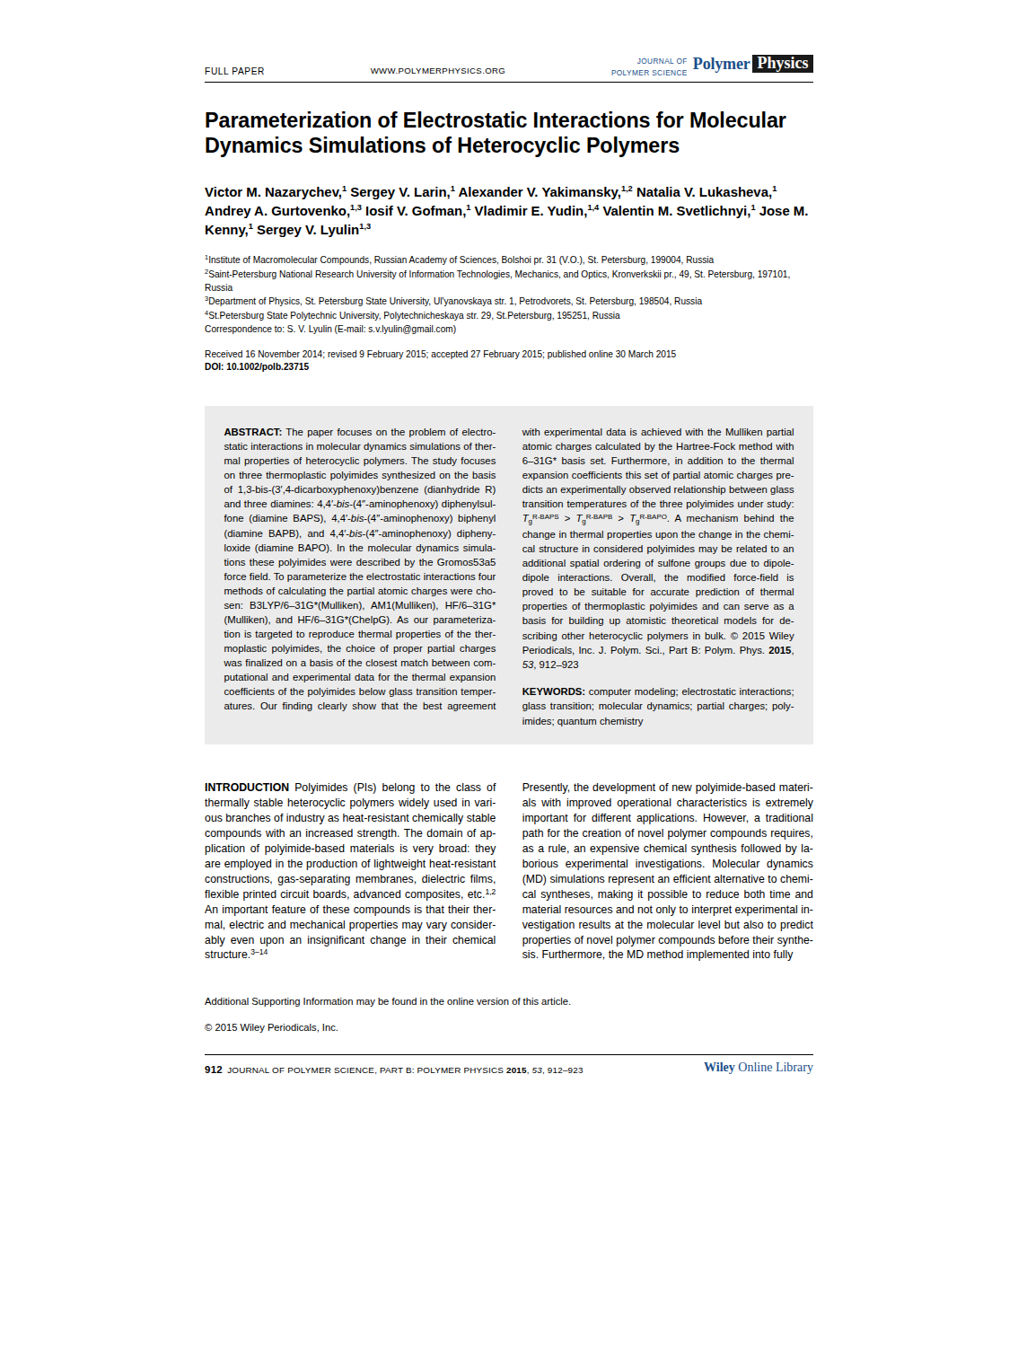FULL PAPER
WWW.POLYMERPHYSICS.ORG
JOURNAL OF
POLYMER SCIENCE Polymer Physics
Parameterization of Electrostatic Interactions for Molecular Dynamics Simulations of Heterocyclic Polymers
Victor M. Nazarychev,1 Sergey V. Larin,1 Alexander V. Yakimansky,1,2 Natalia V. Lukasheva,1 Andrey A. Gurtovenko,1,3 Iosif V. Gofman,1 Vladimir E. Yudin,1,4 Valentin M. Svetlichnyi,1 Jose M. Kenny,1 Sergey V. Lyulin1,3
1Institute of Macromolecular Compounds, Russian Academy of Sciences, Bolshoi pr. 31 (V.O.), St. Petersburg, 199004, Russia
2Saint-Petersburg National Research University of Information Technologies, Mechanics, and Optics, Kronverkskii pr., 49, St. Petersburg, 197101, Russia
3Department of Physics, St. Petersburg State University, Ul'yanovskaya str. 1, Petrodvorets, St. Petersburg, 198504, Russia
4St.Petersburg State Polytechnic University, Polytechnicheskaya str. 29, St.Petersburg, 195251, Russia
Correspondence to: S. V. Lyulin (E-mail: s.v.lyulin@gmail.com)
Received 16 November 2014; revised 9 February 2015; accepted 27 February 2015; published online 30 March 2015
DOI: 10.1002/polb.23715
ABSTRACT: The paper focuses on the problem of electrostatic interactions in molecular dynamics simulations of thermal properties of heterocyclic polymers. The study focuses on three thermoplastic polyimides synthesized on the basis of 1,3-bis-(3′,4-dicarboxyphenoxy)benzene (dianhydride R) and three diamines: 4,4′-bis-(4″-aminophenoxy) diphenylsulfone (diamine BAPS), 4,4′-bis-(4″-aminophenoxy) biphenyl (diamine BAPB), and 4,4′-bis-(4″-aminophenoxy) diphenyloxide (diamine BAPO). In the molecular dynamics simulations these polyimides were described by the Gromos53a5 force field. To parameterize the electrostatic interactions four methods of calculating the partial atomic charges were chosen: B3LYP/6–31G*(Mulliken), AM1(Mulliken), HF/6–31G*(Mulliken), and HF/6–31G*(ChelpG). As our parameterization is targeted to reproduce thermal properties of the thermoplastic polyimides, the choice of proper partial charges was finalized on a basis of the closest match between computational and experimental data for the thermal expansion coefficients of the polyimides below glass transition temperatures. Our finding clearly show that the best agreement with experimental data is achieved with the Mulliken partial atomic charges calculated by the Hartree-Fock method with 6–31G* basis set. Furthermore, in addition to the thermal expansion coefficients this set of partial atomic charges predicts an experimentally observed relationship between glass transition temperatures of the three polyimides under study: TgR-BAPS > TgR-BAPB > TgR-BAPO. A mechanism behind the change in thermal properties upon the change in the chemical structure in considered polyimides may be related to an additional spatial ordering of sulfone groups due to dipole-dipole interactions. Overall, the modified force-field is proved to be suitable for accurate prediction of thermal properties of thermoplastic polyimides and can serve as a basis for building up atomistic theoretical models for describing other heterocyclic polymers in bulk. © 2015 Wiley Periodicals, Inc. J. Polym. Sci., Part B: Polym. Phys. 2015, 53, 912–923
KEYWORDS: computer modeling; electrostatic interactions; glass transition; molecular dynamics; partial charges; polyimides; quantum chemistry
INTRODUCTION Polyimides (PIs) belong to the class of thermally stable heterocyclic polymers widely used in various branches of industry as heat-resistant chemically stable compounds with an increased strength. The domain of application of polyimide-based materials is very broad: they are employed in the production of lightweight heat-resistant constructions, gas-separating membranes, dielectric films, flexible printed circuit boards, advanced composites, etc.1,2 An important feature of these compounds is that their thermal, electric and mechanical properties may vary considerably even upon an insignificant change in their chemical structure.3–14
Presently, the development of new polyimide-based materials with improved operational characteristics is extremely important for different applications. However, a traditional path for the creation of novel polymer compounds requires, as a rule, an expensive chemical synthesis followed by laborious experimental investigations. Molecular dynamics (MD) simulations represent an efficient alternative to chemical syntheses, making it possible to reduce both time and material resources and not only to interpret experimental investigation results at the molecular level but also to predict properties of novel polymer compounds before their synthesis. Furthermore, the MD method implemented into fully
Additional Supporting Information may be found in the online version of this article.
© 2015 Wiley Periodicals, Inc.
912 JOURNAL OF POLYMER SCIENCE, PART B: POLYMER PHYSICS 2015, 53, 912–923
Wiley Online Library